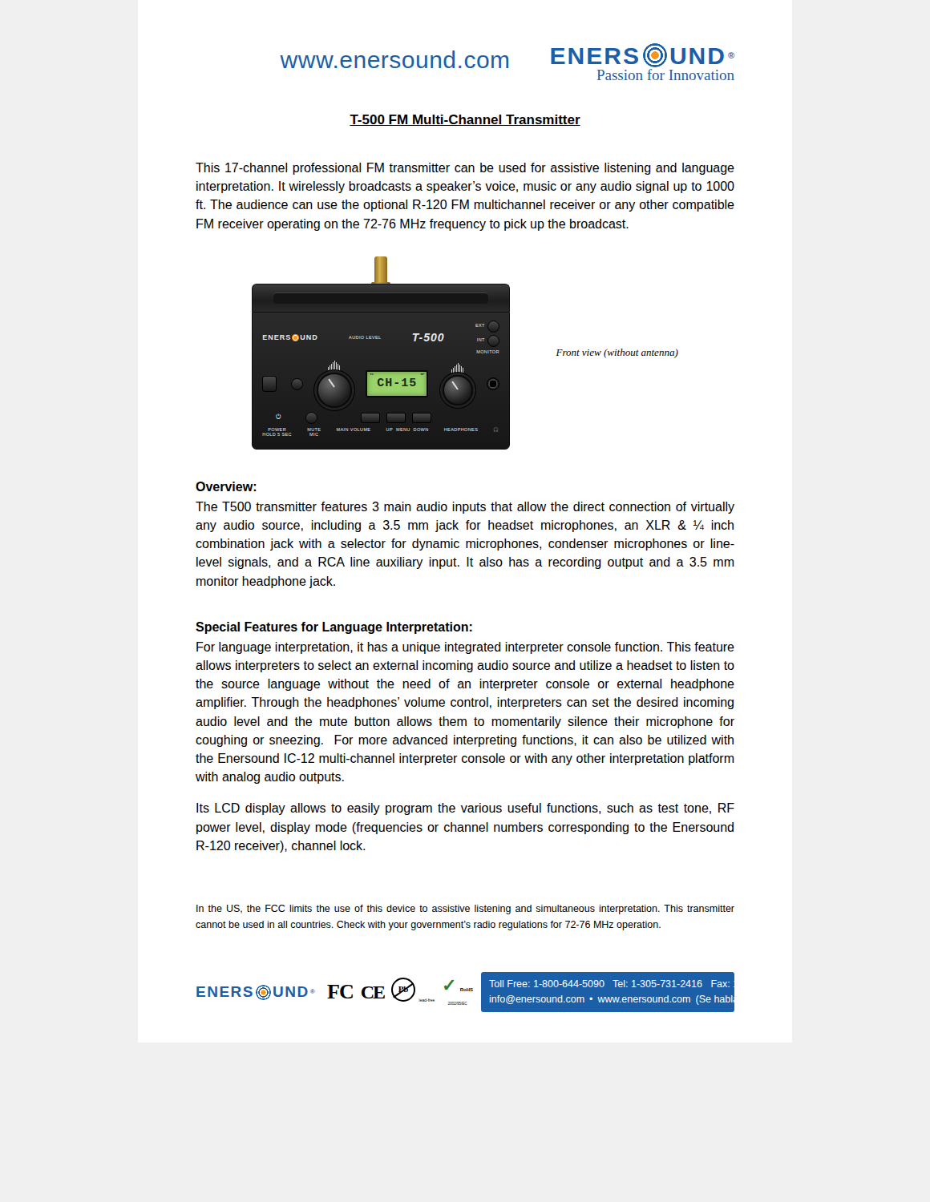www.enersound.com
ENERS UND®
Passion for Innovation
T-500 FM Multi-Channel Transmitter
This 17-channel professional FM transmitter can be used for assistive listening and language interpretation. It wirelessly broadcasts a speaker’s voice, music or any audio signal up to 1000 ft. The audience can use the optional R-120 FM multichannel receiver or any other compatible FM receiver operating on the 72-76 MHz frequency to pick up the broadcast.
ENERS UND
AUDIO LEVEL
T-500
EXT
INT
MONITOR
TX RF CH-15
⏻
POWER
HOLD 5 SEC MUTE
MIC MAIN VOLUME UP MENU DOWN HEADPHONES 🎧
Front view (without antenna)
Overview:
The T500 transmitter features 3 main audio inputs that allow the direct connection of virtually any audio source, including a 3.5 mm jack for headset microphones, an XLR & ¼ inch combination jack with a selector for dynamic microphones, condenser microphones or line-level signals, and a RCA line auxiliary input. It also has a recording output and a 3.5 mm monitor headphone jack.
Special Features for Language Interpretation:
For language interpretation, it has a unique integrated interpreter console function. This feature allows interpreters to select an external incoming audio source and utilize a headset to listen to the source language without the need of an interpreter console or external headphone amplifier. Through the headphones’ volume control, interpreters can set the desired incoming audio level and the mute button allows them to momentarily silence their microphone for coughing or sneezing. For more advanced interpreting functions, it can also be utilized with the Enersound IC-12 multi-channel interpreter console or with any other interpretation platform with analog audio outputs.
Its LCD display allows to easily program the various useful functions, such as test tone, RF power level, display mode (frequencies or channel numbers corresponding to the Enersound R-120 receiver), channel lock.
In the US, the FCC limits the use of this device to assistive listening and simultaneous interpretation. This transmitter cannot be used in all countries. Check with your government’s radio regulations for 72-76 MHz operation.
ENERS UND®
FC CE lead-free ✓ RoHS
2002/95/EC
Toll Free: 1-800-644-5090 Tel: 1-305-731-2416 Fax: 1-305-731-2270
info@enersound.com • www.enersound.com (Se habla español.)